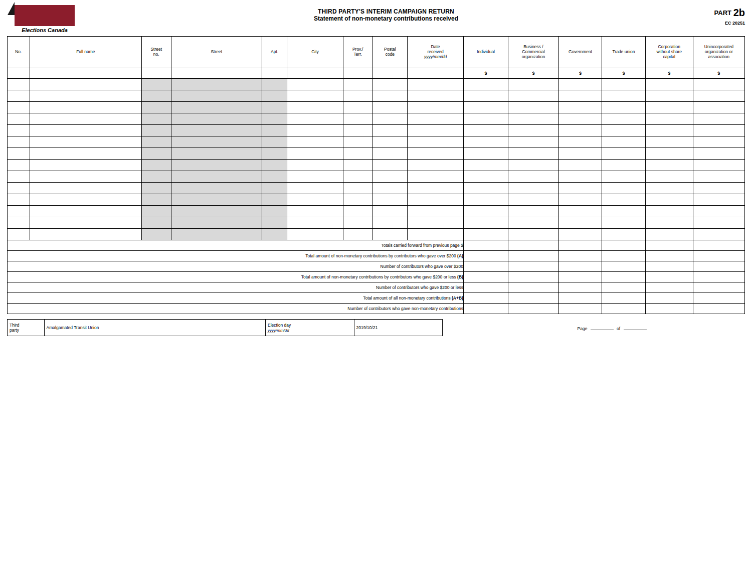Elections Canada
THIRD PARTY'S INTERIM CAMPAIGN RETURN
Statement of non-monetary contributions received
PART 2b
EC 20251
| No. | Full name | Street no. | Street | Apt. | City | Prov./ Terr. | Postal code | Date received yyyy/mm/dd | Individual | Business / Commercial organization | Government | Trade union | Corporation without share capital | Unincorporated organization or association |
| --- | --- | --- | --- | --- | --- | --- | --- | --- | --- | --- | --- | --- | --- | --- |
| | | | | | | | | | $ | $ | $ | $ | $ | $ |
| Totals carried forward from previous page $ | | | | | | |
| Total amount of non-monetary contributions by contributors who gave over $200 (A) | | | | | | |
| Number of contributors who gave over $200 | | | | | | |
| Total amount of non-monetary contributions by contributors who gave $200 or less (B) | | | | | | |
| Number of contributors who gave $200 or less | | | | | | |
| Total amount of all non-monetary contributions (A+B) | | | | | | |
| Number of contributors who gave non-monetary contributions | | | | | | |
| Third party | Amalgamated Transit Union | Election day yyyy/mm/dd | 2019/10/21 | | Page of |